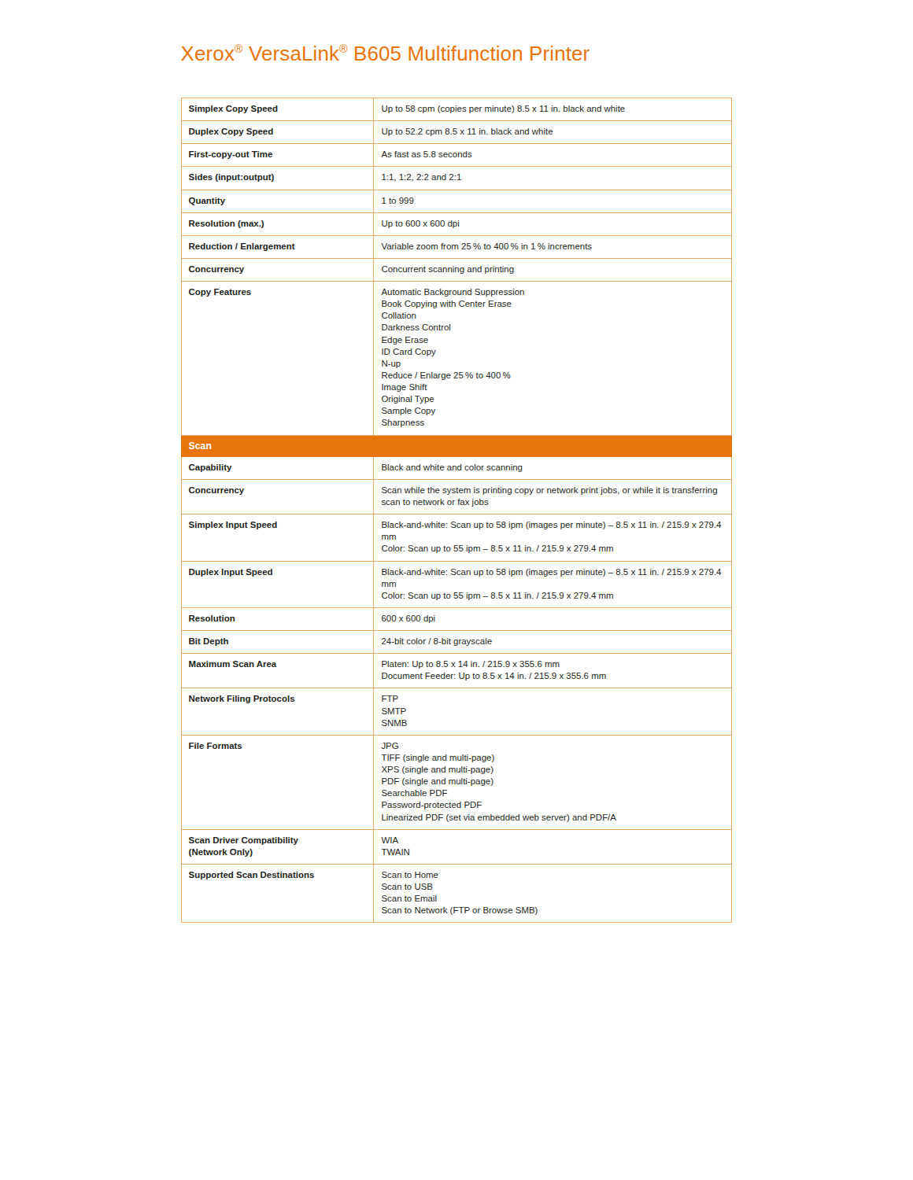Xerox® VersaLink® B605 Multifunction Printer
| Simplex Copy Speed | Up to 58 cpm (copies per minute) 8.5 x 11 in. black and white |
| Duplex Copy Speed | Up to 52.2 cpm 8.5 x 11 in. black and white |
| First-copy-out Time | As fast as 5.8 seconds |
| Sides (input:output) | 1:1, 1:2, 2:2 and 2:1 |
| Quantity | 1 to 999 |
| Resolution (max.) | Up to 600 x 600 dpi |
| Reduction / Enlargement | Variable zoom from 25 % to 400 % in 1 % increments |
| Concurrency | Concurrent scanning and printing |
| Copy Features | Automatic Background Suppression Book Copying with Center Erase Collation Darkness Control Edge Erase ID Card Copy N-up Reduce / Enlarge 25 % to 400 % Image Shift Original Type Sample Copy Sharpness |
| Scan |
| Capability | Black and white and color scanning |
| Concurrency | Scan while the system is printing copy or network print jobs, or while it is transferring scan to network or fax jobs |
| Simplex Input Speed | Black-and-white: Scan up to 58 ipm (images per minute) – 8.5 x 11 in. / 215.9 x 279.4 mm Color: Scan up to 55 ipm – 8.5 x 11 in. / 215.9 x 279.4 mm |
| Duplex Input Speed | Black-and-white: Scan up to 58 ipm (images per minute) – 8.5 x 11 in. / 215.9 x 279.4 mm Color: Scan up to 55 ipm – 8.5 x 11 in. / 215.9 x 279.4 mm |
| Resolution | 600 x 600 dpi |
| Bit Depth | 24-bit color / 8-bit grayscale |
| Maximum Scan Area | Platen: Up to 8.5 x 14 in. / 215.9 x 355.6 mm Document Feeder: Up to 8.5 x 14 in. / 215.9 x 355.6 mm |
| Network Filing Protocols | FTP SMTP SNMB |
| File Formats | JPG TIFF (single and multi-page) XPS (single and multi-page) PDF (single and multi-page) Searchable PDF Password-protected PDF Linearized PDF (set via embedded web server) and PDF/A |
| Scan Driver Compatibility (Network Only) | WIA TWAIN |
| Supported Scan Destinations | Scan to Home Scan to USB Scan to Email Scan to Network (FTP or Browse SMB) |